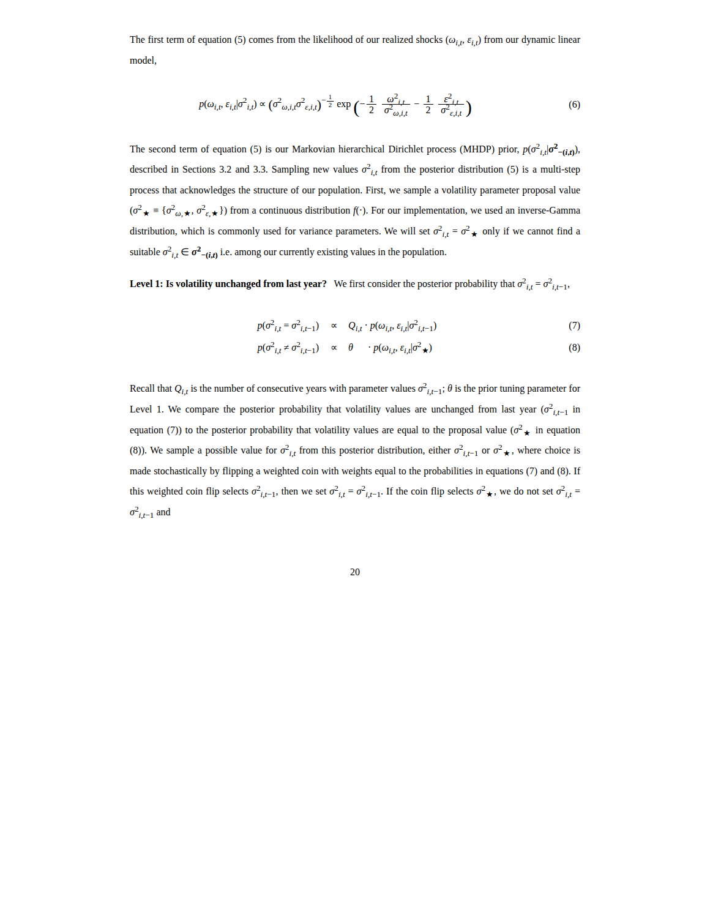The first term of equation (5) comes from the likelihood of our realized shocks (ωi,t, εi,t) from our dynamic linear model,
| p ( ω i , t , ε i , t / σ 2 i , t ) ∝ ( σ 2 ω , i , t σ 2 ε , i , t ) − 1 2 exp ( − 1 2 ω 2 i , t σ 2 ω , i , t − 1 2 ε 2 i , t σ 2 ε , i , t ) | (6) |
The second term of equation (5) is our Markovian hierarchical Dirichlet process (MHDP) prior, p(σ2i,t|σ2−(i,t)), described in Sections 3.2 and 3.3. Sampling new values σ2i,t from the posterior distribution (5) is a multi-step process that acknowledges the structure of our population. First, we sample a volatility parameter proposal value (σ2★ ≡ {σ2ω,★, σ2ε,★}) from a continuous distribution f(·). For our implementation, we used an inverse-Gamma distribution, which is commonly used for variance parameters. We will set σ2i,t = σ2★ only if we cannot find a suitable σ2i,t ∈ σ2−(i,t) i.e. among our currently existing values in the population.
Level 1: Is volatility unchanged from last year? We first consider the posterior probability that σ2i,t = σ2i,t−1,
| p ( σ 2 i , t = σ 2 i , t −1 ) | ∝ | Q i , t · p ( ω i , t , ε i , t / σ 2 i , t −1 ) | (7) |
| p ( σ 2 i , t ≠ σ 2 i , t −1 ) | ∝ | θ · p ( ω i , t , ε i , t / σ 2 ★ ) | (8) |
Recall that Qi,t is the number of consecutive years with parameter values σ2i,t−1; θ is the prior tuning parameter for Level 1. We compare the posterior probability that volatility values are unchanged from last year (σ2i,t−1 in equation (7)) to the posterior probability that volatility values are equal to the proposal value (σ2★ in equation (8)). We sample a possible value for σ2i,t from this posterior distribution, either σ2i,t−1 or σ2★, where choice is made stochastically by flipping a weighted coin with weights equal to the probabilities in equations (7) and (8). If this weighted coin flip selects σ2i,t−1, then we set σ2i,t = σ2i,t−1. If the coin flip selects σ2★, we do not set σ2i,t = σ2i,t−1 and
20